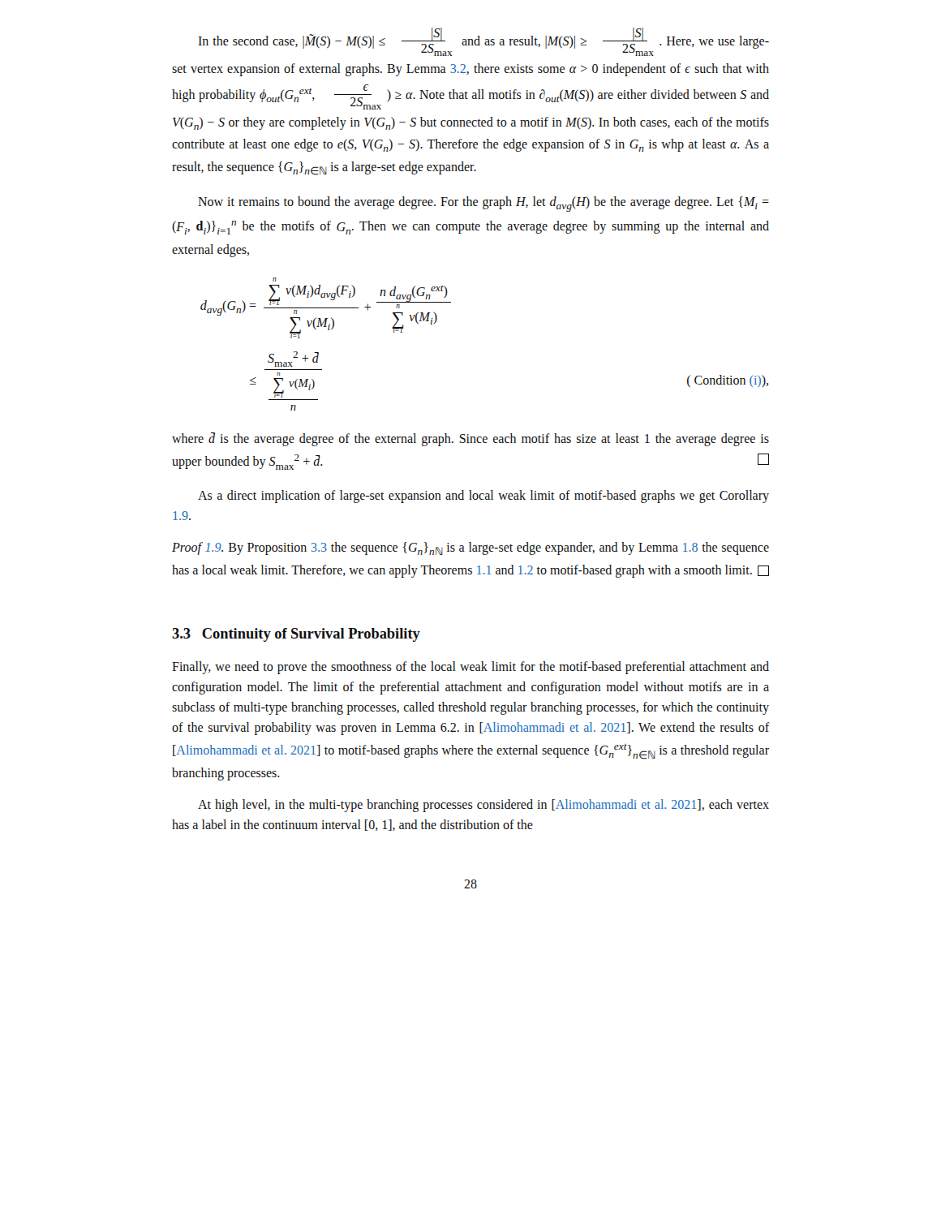In the second case, |M̃(S) − M(S)| ≤ |S|2Smax and as a result, |M(S)| ≥ |S|2Smax. Here, we use large-set vertex expansion of external graphs. By Lemma 3.2, there exists some α > 0 independent of ϵ such that with high probability ϕout(Gnext, ϵ 2Smax) ≥ α. Note that all motifs in ∂out(M(S)) are either divided between S and V(Gn) − S or they are completely in V(Gn) − S but connected to a motif in M(S). In both cases, each of the motifs contribute at least one edge to e(S, V(Gn) − S). Therefore the edge expansion of S in Gn is whp at least α. As a result, the sequence {Gn}n∈ℕ is a large-set edge expander.
Now it remains to bound the average degree. For the graph H, let davg(H) be the average degree. Let {Mi = (Fi, di)}i=1n be the motifs of Gn. Then we can compute the average degree by summing up the internal and external edges,
davg(Gn) = n∑i=1 v(Mi)davg(Fi) n∑i=1 v(Mi) + n davg(Gnext) n∑i=1 v(Mi)
≤ Smax2 + d̄ n∑i=1 v(Mi) n ( Condition (i)),
where d̄ is the average degree of the external graph. Since each motif has size at least 1 the average degree is upper bounded by Smax2 + d̄.
As a direct implication of large-set expansion and local weak limit of motif-based graphs we get Corollary 1.9.
Proof 1.9. By Proposition 3.3 the sequence {Gn}n ℕ is a large-set edge expander, and by Lemma 1.8 the sequence has a local weak limit. Therefore, we can apply Theorems 1.1 and 1.2 to motif-based graph with a smooth limit.
3.3 Continuity of Survival Probability
Finally, we need to prove the smoothness of the local weak limit for the motif-based preferential attachment and configuration model. The limit of the preferential attachment and configuration model without motifs are in a subclass of multi-type branching processes, called threshold regular branching processes, for which the continuity of the survival probability was proven in Lemma 6.2. in [Alimohammadi et al. 2021]. We extend the results of [Alimohammadi et al. 2021] to motif-based graphs where the external sequence {Gnext}n∈ℕ is a threshold regular branching processes.
At high level, in the multi-type branching processes considered in [Alimohammadi et al. 2021], each vertex has a label in the continuum interval [0, 1], and the distribution of the
28